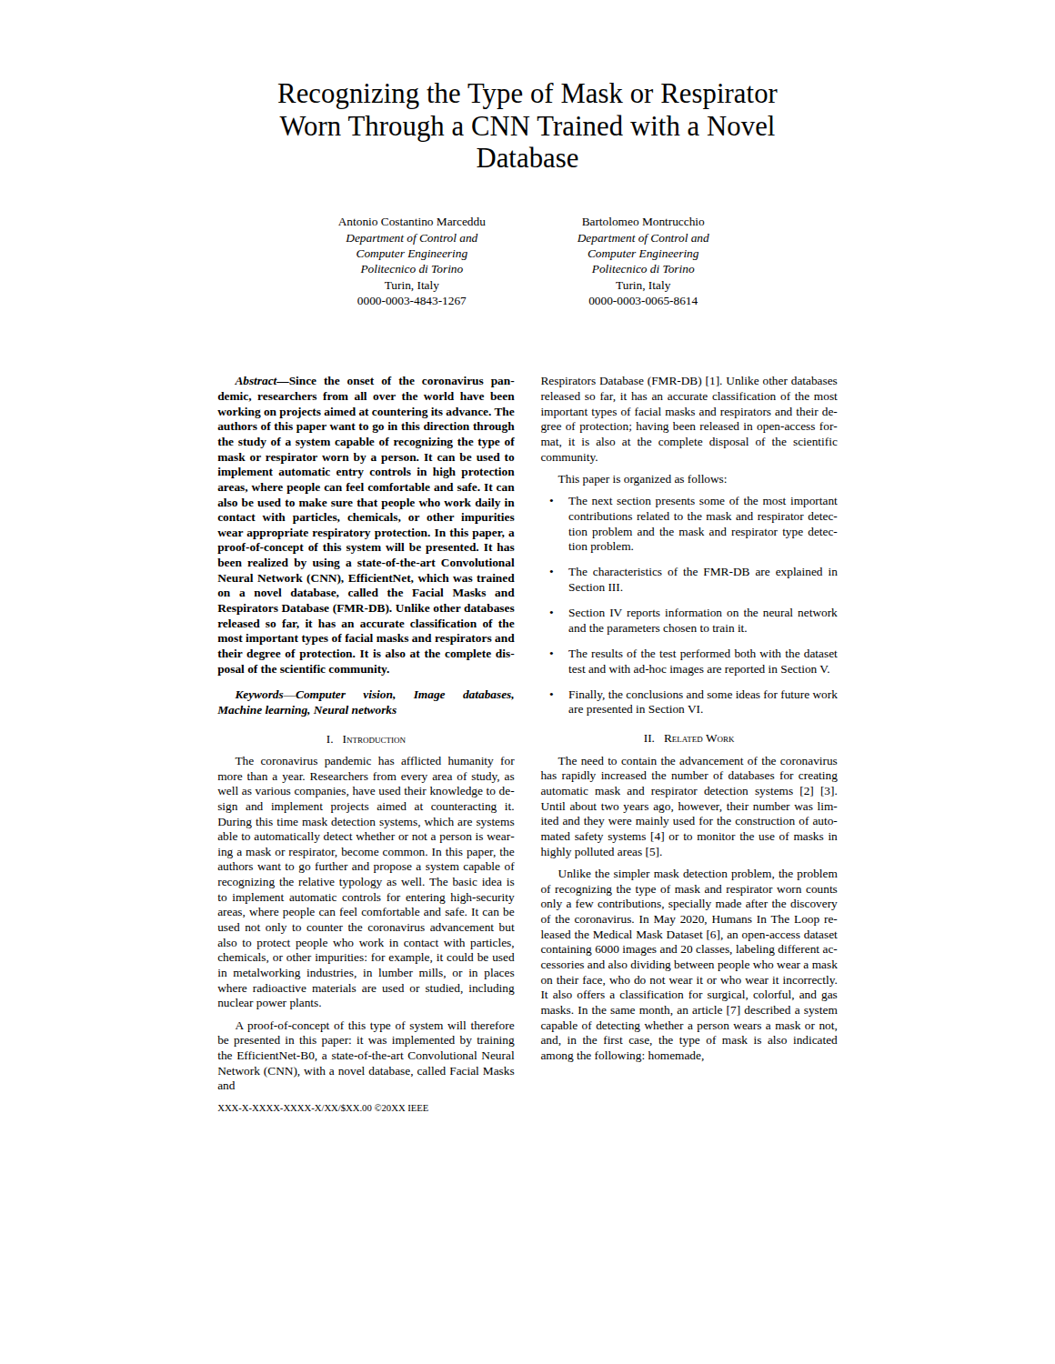Recognizing the Type of Mask or Respirator Worn Through a CNN Trained with a Novel Database
Antonio Costantino Marceddu
Department of Control and
Computer Engineering
Politecnico di Torino
Turin, Italy
0000-0003-4843-1267
Bartolomeo Montrucchio
Department of Control and
Computer Engineering
Politecnico di Torino
Turin, Italy
0000-0003-0065-8614
Abstract—Since the onset of the coronavirus pandemic, researchers from all over the world have been working on projects aimed at countering its advance. The authors of this paper want to go in this direction through the study of a system capable of recognizing the type of mask or respirator worn by a person. It can be used to implement automatic entry controls in high protection areas, where people can feel comfortable and safe. It can also be used to make sure that people who work daily in contact with particles, chemicals, or other impurities wear appropriate respiratory protection. In this paper, a proof-of-concept of this system will be presented. It has been realized by using a state-of-the-art Convolutional Neural Network (CNN), EfficientNet, which was trained on a novel database, called the Facial Masks and Respirators Database (FMR-DB). Unlike other databases released so far, it has an accurate classification of the most important types of facial masks and respirators and their degree of protection. It is also at the complete disposal of the scientific community.
Keywords—Computer vision, Image databases, Machine learning, Neural networks
I. Introduction
The coronavirus pandemic has afflicted humanity for more than a year. Researchers from every area of study, as well as various companies, have used their knowledge to design and implement projects aimed at counteracting it. During this time mask detection systems, which are systems able to automatically detect whether or not a person is wearing a mask or respirator, become common. In this paper, the authors want to go further and propose a system capable of recognizing the relative typology as well. The basic idea is to implement automatic controls for entering high-security areas, where people can feel comfortable and safe. It can be used not only to counter the coronavirus advancement but also to protect people who work in contact with particles, chemicals, or other impurities: for example, it could be used in metalworking industries, in lumber mills, or in places where radioactive materials are used or studied, including nuclear power plants.
A proof-of-concept of this type of system will therefore be presented in this paper: it was implemented by training the EfficientNet-B0, a state-of-the-art Convolutional Neural Network (CNN), with a novel database, called Facial Masks and
Respirators Database (FMR-DB) [1]. Unlike other databases released so far, it has an accurate classification of the most important types of facial masks and respirators and their degree of protection; having been released in open-access format, it is also at the complete disposal of the scientific community.
This paper is organized as follows:
The next section presents some of the most important contributions related to the mask and respirator detection problem and the mask and respirator type detection problem.
The characteristics of the FMR-DB are explained in Section III.
Section IV reports information on the neural network and the parameters chosen to train it.
The results of the test performed both with the dataset test and with ad-hoc images are reported in Section V.
Finally, the conclusions and some ideas for future work are presented in Section VI.
II. Related Work
The need to contain the advancement of the coronavirus has rapidly increased the number of databases for creating automatic mask and respirator detection systems [2] [3]. Until about two years ago, however, their number was limited and they were mainly used for the construction of automated safety systems [4] or to monitor the use of masks in highly polluted areas [5].
Unlike the simpler mask detection problem, the problem of recognizing the type of mask and respirator worn counts only a few contributions, specially made after the discovery of the coronavirus. In May 2020, Humans In The Loop released the Medical Mask Dataset [6], an open-access dataset containing 6000 images and 20 classes, labeling different accessories and also dividing between people who wear a mask on their face, who do not wear it or who wear it incorrectly. It also offers a classification for surgical, colorful, and gas masks. In the same month, an article [7] described a system capable of detecting whether a person wears a mask or not, and, in the first case, the type of mask is also indicated among the following: homemade,
XXX-X-XXXX-XXXX-X/XX/$XX.00 ©20XX IEEE